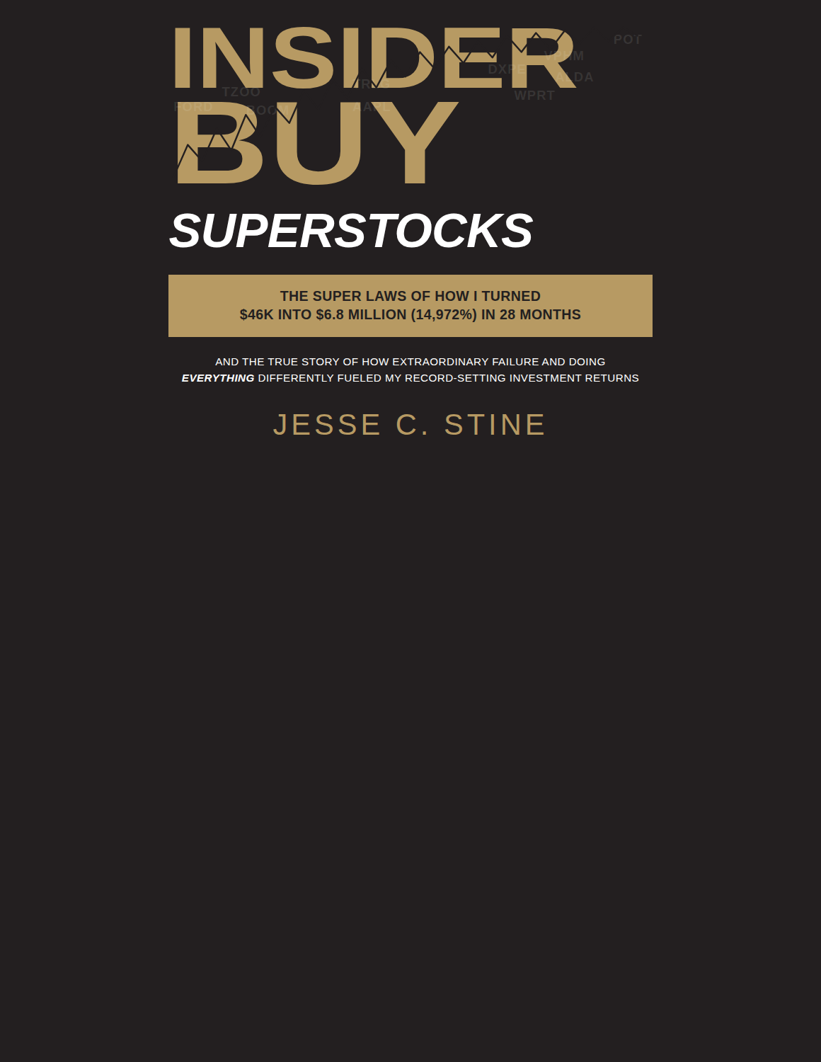Insider Buy
POT VPHM DXPE ALDA TRLG TZOO WPRT FORD BOOM AAPL
Superstocks
The Super Laws of How I Turned
$46K into $6.8 Million (14,972%) in 28 Months
And the True Story of How Extraordinary Failure and Doing
Everything Differently Fueled My Record-Setting Investment Returns
Jesse C. Stine